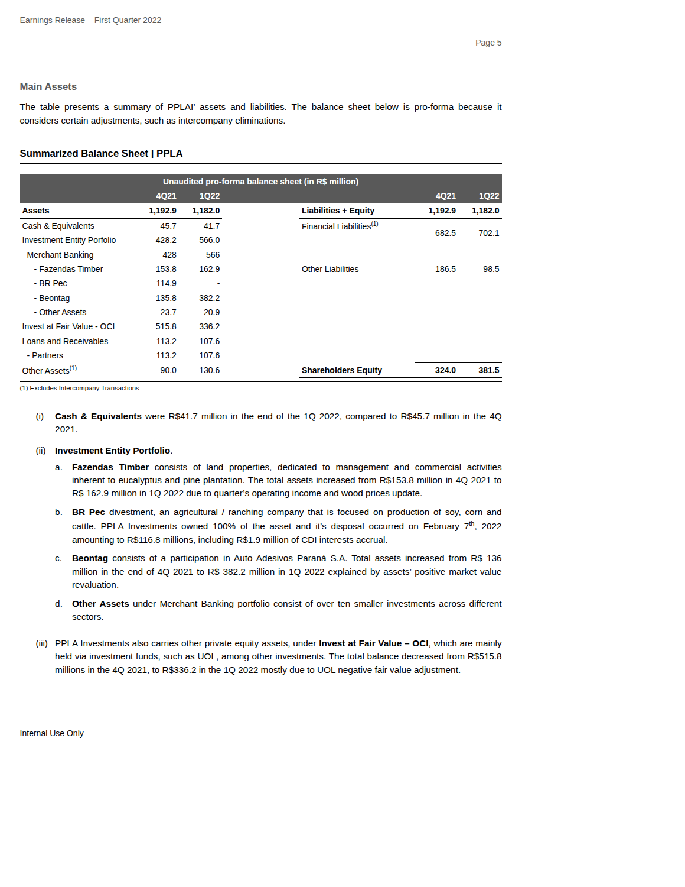Earnings Release – First Quarter 2022
Page 5
Main Assets
The table presents a summary of PPLAI’ assets and liabilities. The balance sheet below is pro-forma because it considers certain adjustments, such as intercompany eliminations.
Summarized Balance Sheet | PPLA
| Unaudited pro-forma balance sheet (in R$ million) |
| | 4Q21 | 1Q22 | | | 4Q21 | 1Q22 |
| Assets | 1,192.9 | 1,182.0 | | Liabilities + Equity | 1,192.9 | 1,182.0 |
| Cash & Equivalents | 45.7 | 41.7 | | Financial Liabilities (1) | 682.5 | 702.1 |
| Investment Entity Porfolio | 428.2 | 566.0 | | |
| Merchant Banking | 428 | 566 | | | | |
| - Fazendas Timber | 153.8 | 162.9 | | Other Liabilities | 186.5 | 98.5 |
| - BR Pec | 114.9 | - | | | | |
| - Beontag | 135.8 | 382.2 | | | | |
| - Other Assets | 23.7 | 20.9 | | | | |
| Invest at Fair Value - OCI | 515.8 | 336.2 | | | | |
| Loans and Receivables | 113.2 | 107.6 | | | | |
| - Partners | 113.2 | 107.6 | | | | |
| Other Assets (1) | 90.0 | 130.6 | | Shareholders Equity | 324.0 | 381.5 |
(1) Excludes Intercompany Transactions
(i) Cash & Equivalents were R$41.7 million in the end of the 1Q 2022, compared to R$45.7 million in the 4Q 2021.
(ii) Investment Entity Portfolio.
a. Fazendas Timber consists of land properties, dedicated to management and commercial activities inherent to eucalyptus and pine plantation. The total assets increased from R$153.8 million in 4Q 2021 to R$ 162.9 million in 1Q 2022 due to quarter’s operating income and wood prices update.
b. BR Pec divestment, an agricultural / ranching company that is focused on production of soy, corn and cattle. PPLA Investments owned 100% of the asset and it’s disposal occurred on February 7th, 2022 amounting to R$116.8 millions, including R$1.9 million of CDI interests accrual.
c. Beontag consists of a participation in Auto Adesivos Paraná S.A. Total assets increased from R$ 136 million in the end of 4Q 2021 to R$ 382.2 million in 1Q 2022 explained by assets’ positive market value revaluation.
d. Other Assets under Merchant Banking portfolio consist of over ten smaller investments across different sectors.
(iii) PPLA Investments also carries other private equity assets, under Invest at Fair Value – OCI, which are mainly held via investment funds, such as UOL, among other investments. The total balance decreased from R$515.8 millions in the 4Q 2021, to R$336.2 in the 1Q 2022 mostly due to UOL negative fair value adjustment.
Internal Use Only